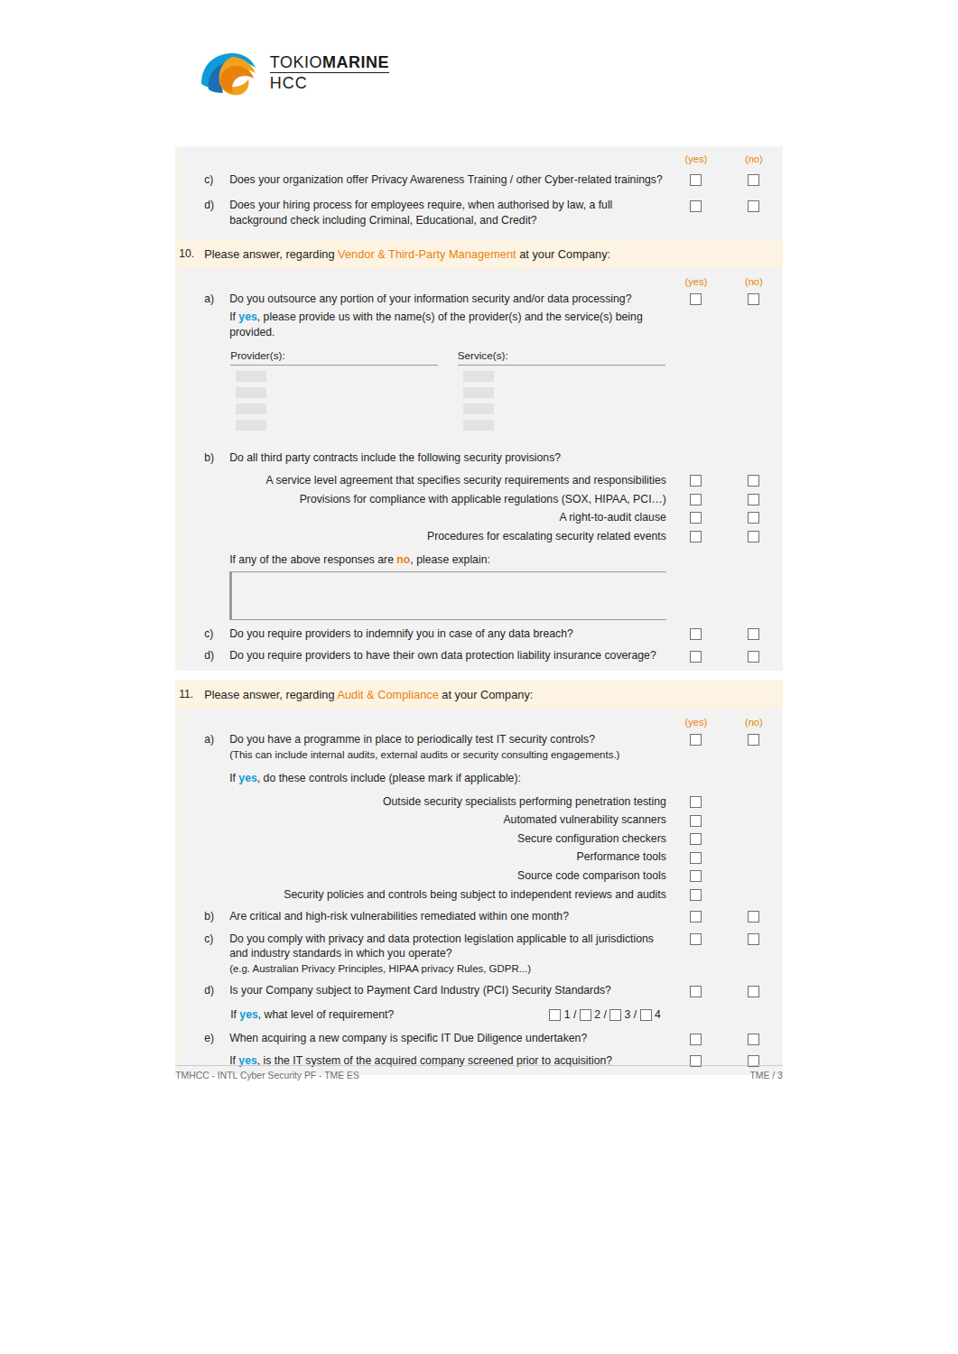TOKIOMARINE
HCC
| | | | (yes) | (no) |
| | c) | Does your organization offer Privacy Awareness Training / other Cyber-related trainings? | | |
| | d) | Does your hiring process for employees require, when authorised by law, a full background check including Criminal, Educational, and Credit? | | |
| 10. | Please answer, regarding Vendor & Third-Party Management at your Company: |
| | | | (yes) | (no) |
| | a) | Do you outsource any portion of your information security and/or data processing? | | |
| | | If yes , please provide us with the name(s) of the provider(s) and the service(s) being provided. | | |
| | | / Provider(s): / / Service(s): / | | |
| | b) | Do all third party contracts include the following security provisions? | | |
| | | A service level agreement that specifies security requirements and responsibilities | | |
| | | Provisions for compliance with applicable regulations (SOX, HIPAA, PCI…) | | |
| | | A right-to-audit clause | | |
| | | Procedures for escalating security related events | | |
| | | If any of the above responses are no , please explain: | | |
| | c) | Do you require providers to indemnify you in case of any data breach? | | |
| | d) | Do you require providers to have their own data protection liability insurance coverage? | | |
| 11. | Please answer, regarding Audit & Compliance at your Company: |
| | | | (yes) | (no) |
| | a) | Do you have a programme in place to periodically test IT security controls? (This can include internal audits, external audits or security consulting engagements.) | | |
| | | If yes , do these controls include (please mark if applicable): | | |
| | | Outside security specialists performing penetration testing | | |
| | | Automated vulnerability scanners | | |
| | | Secure configuration checkers | | |
| | | Performance tools | | |
| | | Source code comparison tools | | |
| | | Security policies and controls being subject to independent reviews and audits | | |
| | b) | Are critical and high-risk vulnerabilities remediated within one month? | | |
| | c) | Do you comply with privacy and data protection legislation applicable to all jurisdictions and industry standards in which you operate? (e.g. Australian Privacy Principles, HIPAA privacy Rules, GDPR...) | | |
| | d) | Is your Company subject to Payment Card Industry (PCI) Security Standards? | | |
| | | / If yes , what level of requirement? / 1 / 2 / 3 / 4 / | | |
| | e) | When acquiring a new company is specific IT Due Diligence undertaken? | | |
| | | If yes , is the IT system of the acquired company screened prior to acquisition? | | |
TMHCC - INTL Cyber Security PF - TME ES
TME / 3